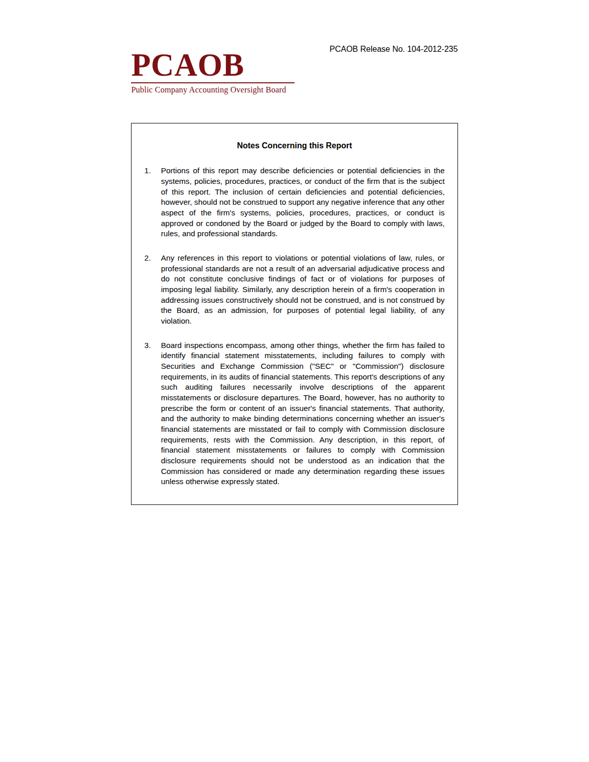PCAOB
Public Company Accounting Oversight Board
PCAOB Release No. 104-2012-235
Notes Concerning this Report
Portions of this report may describe deficiencies or potential deficiencies in the systems, policies, procedures, practices, or conduct of the firm that is the subject of this report. The inclusion of certain deficiencies and potential deficiencies, however, should not be construed to support any negative inference that any other aspect of the firm's systems, policies, procedures, practices, or conduct is approved or condoned by the Board or judged by the Board to comply with laws, rules, and professional standards.
Any references in this report to violations or potential violations of law, rules, or professional standards are not a result of an adversarial adjudicative process and do not constitute conclusive findings of fact or of violations for purposes of imposing legal liability. Similarly, any description herein of a firm's cooperation in addressing issues constructively should not be construed, and is not construed by the Board, as an admission, for purposes of potential legal liability, of any violation.
Board inspections encompass, among other things, whether the firm has failed to identify financial statement misstatements, including failures to comply with Securities and Exchange Commission ("SEC" or "Commission") disclosure requirements, in its audits of financial statements. This report's descriptions of any such auditing failures necessarily involve descriptions of the apparent misstatements or disclosure departures. The Board, however, has no authority to prescribe the form or content of an issuer's financial statements. That authority, and the authority to make binding determinations concerning whether an issuer's financial statements are misstated or fail to comply with Commission disclosure requirements, rests with the Commission. Any description, in this report, of financial statement misstatements or failures to comply with Commission disclosure requirements should not be understood as an indication that the Commission has considered or made any determination regarding these issues unless otherwise expressly stated.